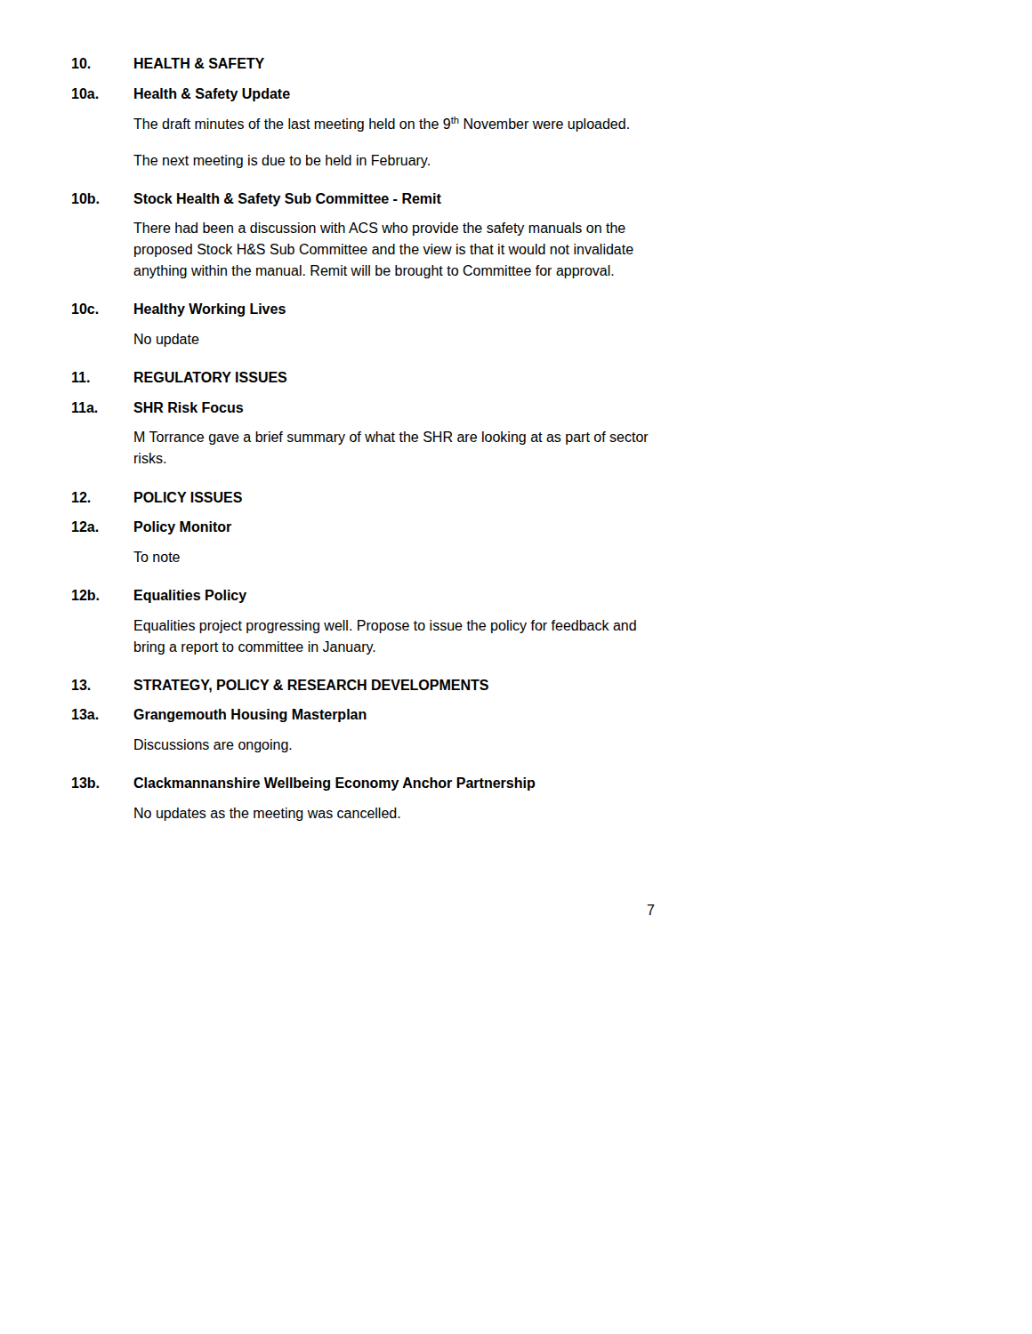10. HEALTH & SAFETY
10a. Health & Safety Update
The draft minutes of the last meeting held on the 9th November were uploaded.
The next meeting is due to be held in February.
10b. Stock Health & Safety Sub Committee - Remit
There had been a discussion with ACS who provide the safety manuals on the proposed Stock H&S Sub Committee and the view is that it would not invalidate anything within the manual. Remit will be brought to Committee for approval.
10c. Healthy Working Lives
No update
11. REGULATORY ISSUES
11a. SHR Risk Focus
M Torrance gave a brief summary of what the SHR are looking at as part of sector risks.
12. POLICY ISSUES
12a. Policy Monitor
To note
12b. Equalities Policy
Equalities project progressing well. Propose to issue the policy for feedback and bring a report to committee in January.
13. STRATEGY, POLICY & RESEARCH DEVELOPMENTS
13a. Grangemouth Housing Masterplan
Discussions are ongoing.
13b. Clackmannanshire Wellbeing Economy Anchor Partnership
No updates as the meeting was cancelled.
7